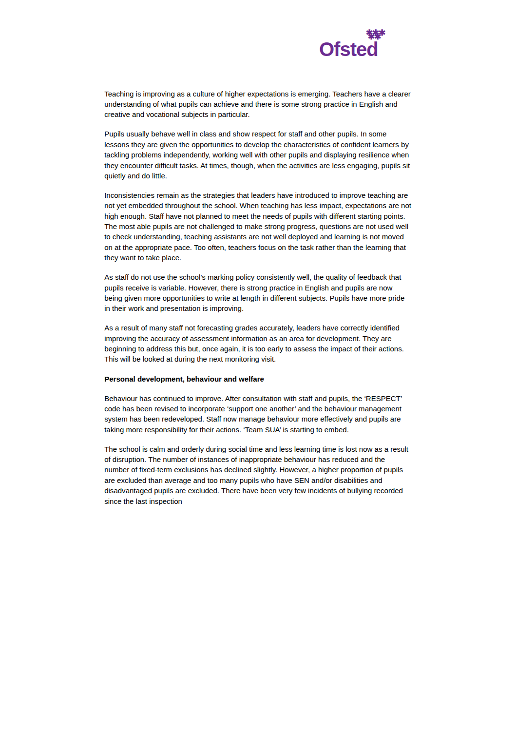✱✱✱ ✱✱ Ofsted
Teaching is improving as a culture of higher expectations is emerging. Teachers have a clearer understanding of what pupils can achieve and there is some strong practice in English and creative and vocational subjects in particular.
Pupils usually behave well in class and show respect for staff and other pupils. In some lessons they are given the opportunities to develop the characteristics of confident learners by tackling problems independently, working well with other pupils and displaying resilience when they encounter difficult tasks. At times, though, when the activities are less engaging, pupils sit quietly and do little.
Inconsistencies remain as the strategies that leaders have introduced to improve teaching are not yet embedded throughout the school. When teaching has less impact, expectations are not high enough. Staff have not planned to meet the needs of pupils with different starting points. The most able pupils are not challenged to make strong progress, questions are not used well to check understanding, teaching assistants are not well deployed and learning is not moved on at the appropriate pace. Too often, teachers focus on the task rather than the learning that they want to take place.
As staff do not use the school’s marking policy consistently well, the quality of feedback that pupils receive is variable. However, there is strong practice in English and pupils are now being given more opportunities to write at length in different subjects. Pupils have more pride in their work and presentation is improving.
As a result of many staff not forecasting grades accurately, leaders have correctly identified improving the accuracy of assessment information as an area for development. They are beginning to address this but, once again, it is too early to assess the impact of their actions. This will be looked at during the next monitoring visit.
Personal development, behaviour and welfare
Behaviour has continued to improve. After consultation with staff and pupils, the ‘RESPECT’ code has been revised to incorporate ‘support one another’ and the behaviour management system has been redeveloped. Staff now manage behaviour more effectively and pupils are taking more responsibility for their actions. ‘Team SUA’ is starting to embed.
The school is calm and orderly during social time and less learning time is lost now as a result of disruption. The number of instances of inappropriate behaviour has reduced and the number of fixed-term exclusions has declined slightly. However, a higher proportion of pupils are excluded than average and too many pupils who have SEN and/or disabilities and disadvantaged pupils are excluded. There have been very few incidents of bullying recorded since the last inspection